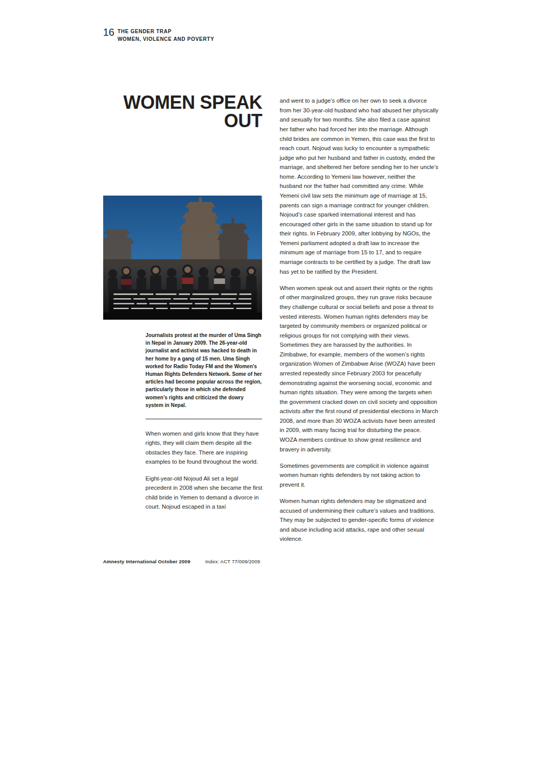16
The Gender Trap
Women, Violence and Poverty
Women Speak Out
© AP/PA Photo/Binod Joshi
Journalists protest at the murder of Uma Singh in Nepal in January 2009. The 26-year-old journalist and activist was hacked to death in her home by a gang of 15 men. Uma Singh worked for Radio Today FM and the Women’s Human Rights Defenders Network. Some of her articles had become popular across the region, particularly those in which she defended women’s rights and criticized the dowry system in Nepal.
When women and girls know that they have rights, they will claim them despite all the obstacles they face. There are inspiring examples to be found throughout the world.
Eight-year-old Nojoud Ali set a legal precedent in 2008 when she became the first child bride in Yemen to demand a divorce in court. Nojoud escaped in a taxi
and went to a judge’s office on her own to seek a divorce from her 30-year-old husband who had abused her physically and sexually for two months. She also filed a case against her father who had forced her into the marriage. Although child brides are common in Yemen, this case was the first to reach court. Nojoud was lucky to encounter a sympathetic judge who put her husband and father in custody, ended the marriage, and sheltered her before sending her to her uncle’s home. According to Yemeni law however, neither the husband nor the father had committed any crime. While Yemeni civil law sets the minimum age of marriage at 15, parents can sign a marriage contract for younger children. Nojoud’s case sparked international interest and has encouraged other girls in the same situation to stand up for their rights. In February 2009, after lobbying by NGOs, the Yemeni parliament adopted a draft law to increase the minimum age of marriage from 15 to 17, and to require marriage contracts to be certified by a judge. The draft law has yet to be ratified by the President.
When women speak out and assert their rights or the rights of other marginalized groups, they run grave risks because they challenge cultural or social beliefs and pose a threat to vested interests. Women human rights defenders may be targeted by community members or organized political or religious groups for not complying with their views. Sometimes they are harassed by the authorities. In Zimbabwe, for example, members of the women’s rights organization Women of Zimbabwe Arise (WOZA) have been arrested repeatedly since February 2003 for peacefully demonstrating against the worsening social, economic and human rights situation. They were among the targets when the government cracked down on civil society and opposition activists after the first round of presidential elections in March 2008, and more than 30 WOZA activists have been arrested in 2009, with many facing trial for disturbing the peace. WOZA members continue to show great resilience and bravery in adversity.
Sometimes governments are complicit in violence against women human rights defenders by not taking action to prevent it.
Women human rights defenders may be stigmatized and accused of undermining their culture’s values and traditions. They may be subjected to gender-specific forms of violence and abuse including acid attacks, rape and other sexual violence.
Amnesty International October 2009 Index: ACT 77/009/2009